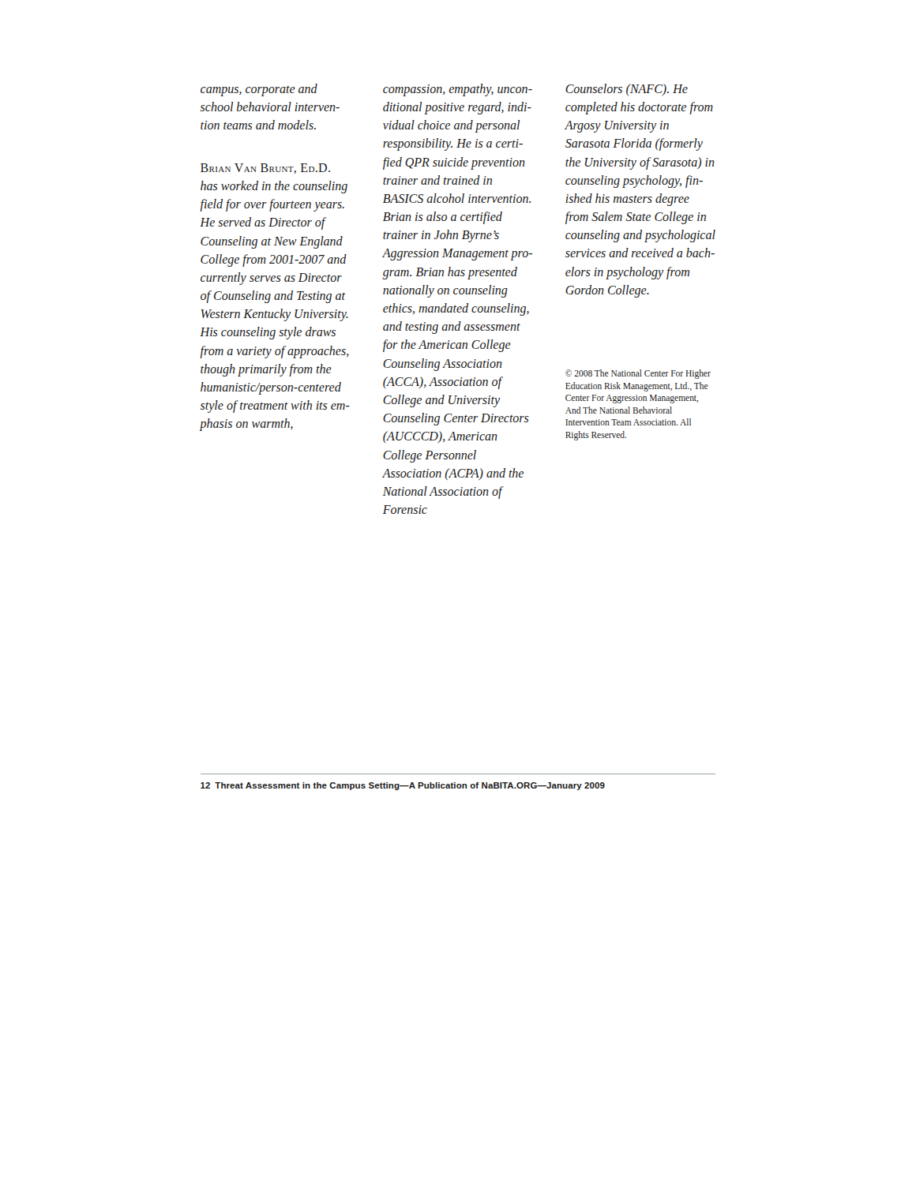campus, corporate and school behavioral intervention teams and models.
Brian Van Brunt, Ed.D. has worked in the counseling field for over fourteen years. He served as Director of Counseling at New England College from 2001-2007 and currently serves as Director of Counseling and Testing at Western Kentucky University. His counseling style draws from a variety of approaches, though primarily from the humanistic/person-centered style of treatment with its emphasis on warmth,
compassion, empathy, unconditional positive regard, individual choice and personal responsibility. He is a certified QPR suicide prevention trainer and trained in BASICS alcohol intervention. Brian is also a certified trainer in John Byrne’s Aggression Management program. Brian has presented nationally on counseling ethics, mandated counseling, and testing and assessment for the American College Counseling Association (ACCA), Association of College and University Counseling Center Directors (AUCCCD), American College Personnel Association (ACPA) and the National Association of Forensic
Counselors (NAFC). He completed his doctorate from Argosy University in Sarasota Florida (formerly the University of Sarasota) in counseling psychology, finished his masters degree from Salem State College in counseling and psychological services and received a bachelors in psychology from Gordon College.
© 2008 The National Center For Higher Education Risk Management, Ltd., The Center For Aggression Management, And The National Behavioral Intervention Team Association. All Rights Reserved.
12 Threat Assessment in the Campus Setting—A Publication of NaBITA.ORG—January 2009